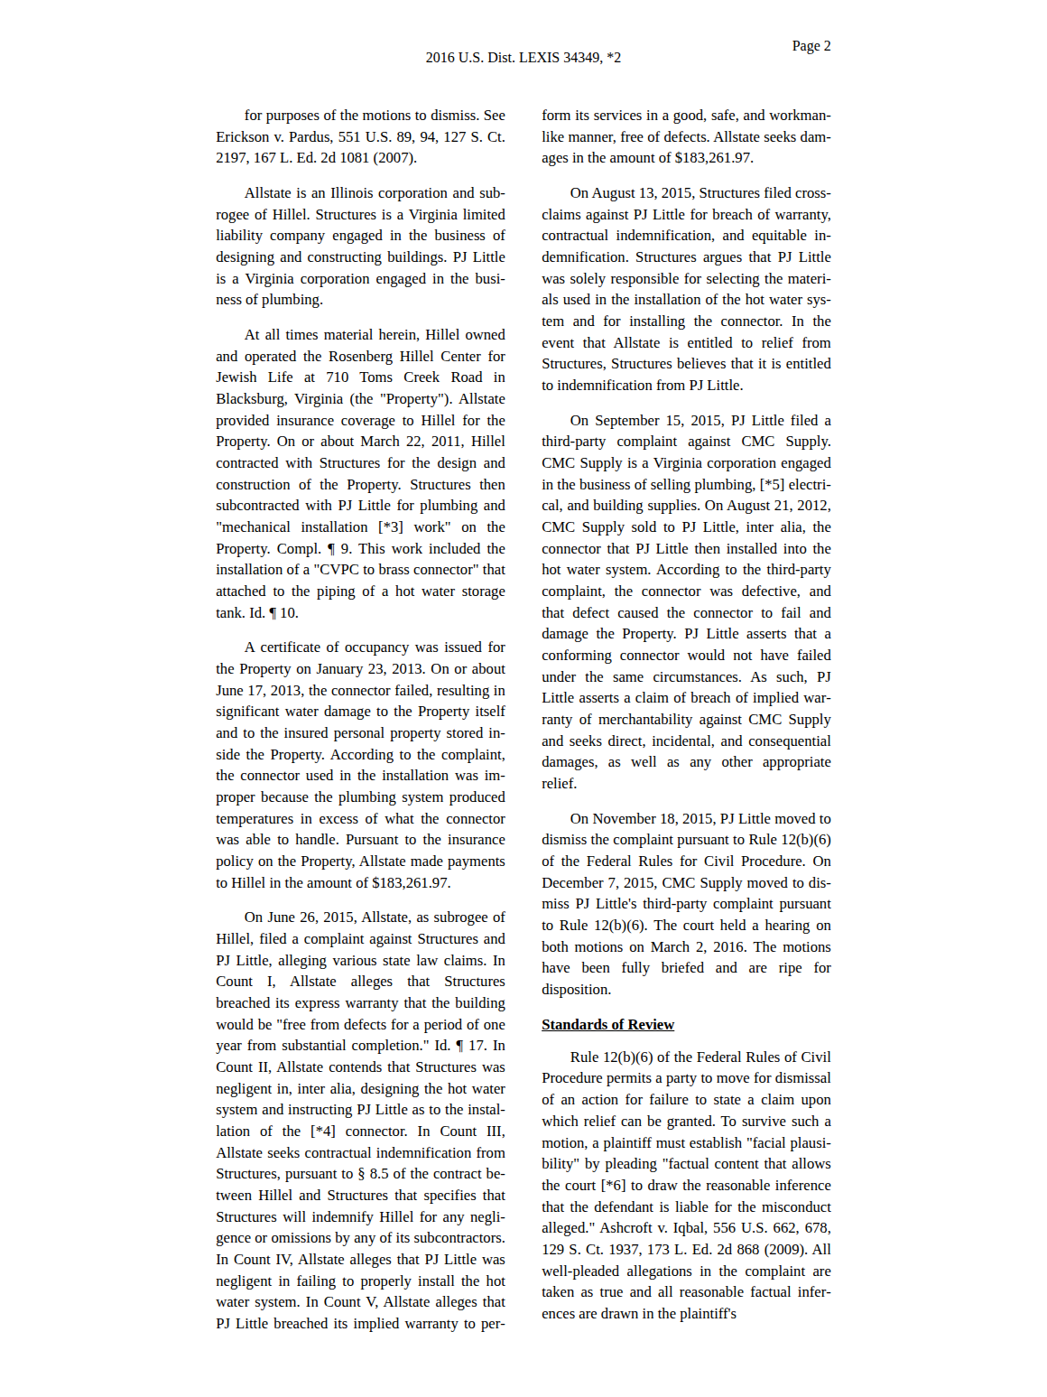Page 2
2016 U.S. Dist. LEXIS 34349, *2
for purposes of the motions to dismiss. See Erickson v. Pardus, 551 U.S. 89, 94, 127 S. Ct. 2197, 167 L. Ed. 2d 1081 (2007).
Allstate is an Illinois corporation and subrogee of Hillel. Structures is a Virginia limited liability company engaged in the business of designing and constructing buildings. PJ Little is a Virginia corporation engaged in the business of plumbing.
At all times material herein, Hillel owned and operated the Rosenberg Hillel Center for Jewish Life at 710 Toms Creek Road in Blacksburg, Virginia (the "Property"). Allstate provided insurance coverage to Hillel for the Property. On or about March 22, 2011, Hillel contracted with Structures for the design and construction of the Property. Structures then subcontracted with PJ Little for plumbing and "mechanical installation [*3] work" on the Property. Compl. ¶ 9. This work included the installation of a "CVPC to brass connector" that attached to the piping of a hot water storage tank. Id. ¶ 10.
A certificate of occupancy was issued for the Property on January 23, 2013. On or about June 17, 2013, the connector failed, resulting in significant water damage to the Property itself and to the insured personal property stored inside the Property. According to the complaint, the connector used in the installation was improper because the plumbing system produced temperatures in excess of what the connector was able to handle. Pursuant to the insurance policy on the Property, Allstate made payments to Hillel in the amount of $183,261.97.
On June 26, 2015, Allstate, as subrogee of Hillel, filed a complaint against Structures and PJ Little, alleging various state law claims. In Count I, Allstate alleges that Structures breached its express warranty that the building would be "free from defects for a period of one year from substantial completion." Id. ¶ 17. In Count II, Allstate contends that Structures was negligent in, inter alia, designing the hot water system and instructing PJ Little as to the installation of the [*4] connector. In Count III, Allstate seeks contractual indemnification from Structures, pursuant to § 8.5 of the contract between Hillel and Structures that specifies that Structures will indemnify Hillel for any negligence or omissions by any of its subcontractors. In Count IV, Allstate alleges that PJ Little was negligent in failing to properly install the hot water system. In Count V, Allstate alleges that PJ Little breached its implied warranty to perform its services in a good, safe, and workmanlike manner, free of defects. Allstate seeks damages in the amount of $183,261.97.
On August 13, 2015, Structures filed cross-claims against PJ Little for breach of warranty, contractual indemnification, and equitable indemnification. Structures argues that PJ Little was solely responsible for selecting the materials used in the installation of the hot water system and for installing the connector. In the event that Allstate is entitled to relief from Structures, Structures believes that it is entitled to indemnification from PJ Little.
On September 15, 2015, PJ Little filed a third-party complaint against CMC Supply. CMC Supply is a Virginia corporation engaged in the business of selling plumbing, [*5] electrical, and building supplies. On August 21, 2012, CMC Supply sold to PJ Little, inter alia, the connector that PJ Little then installed into the hot water system. According to the third-party complaint, the connector was defective, and that defect caused the connector to fail and damage the Property. PJ Little asserts that a conforming connector would not have failed under the same circumstances. As such, PJ Little asserts a claim of breach of implied warranty of merchantability against CMC Supply and seeks direct, incidental, and consequential damages, as well as any other appropriate relief.
On November 18, 2015, PJ Little moved to dismiss the complaint pursuant to Rule 12(b)(6) of the Federal Rules for Civil Procedure. On December 7, 2015, CMC Supply moved to dismiss PJ Little's third-party complaint pursuant to Rule 12(b)(6). The court held a hearing on both motions on March 2, 2016. The motions have been fully briefed and are ripe for disposition.
Standards of Review
Rule 12(b)(6) of the Federal Rules of Civil Procedure permits a party to move for dismissal of an action for failure to state a claim upon which relief can be granted. To survive such a motion, a plaintiff must establish "facial plausibility" by pleading "factual content that allows the court [*6] to draw the reasonable inference that the defendant is liable for the misconduct alleged." Ashcroft v. Iqbal, 556 U.S. 662, 678, 129 S. Ct. 1937, 173 L. Ed. 2d 868 (2009). All well-pleaded allegations in the complaint are taken as true and all reasonable factual inferences are drawn in the plaintiff's